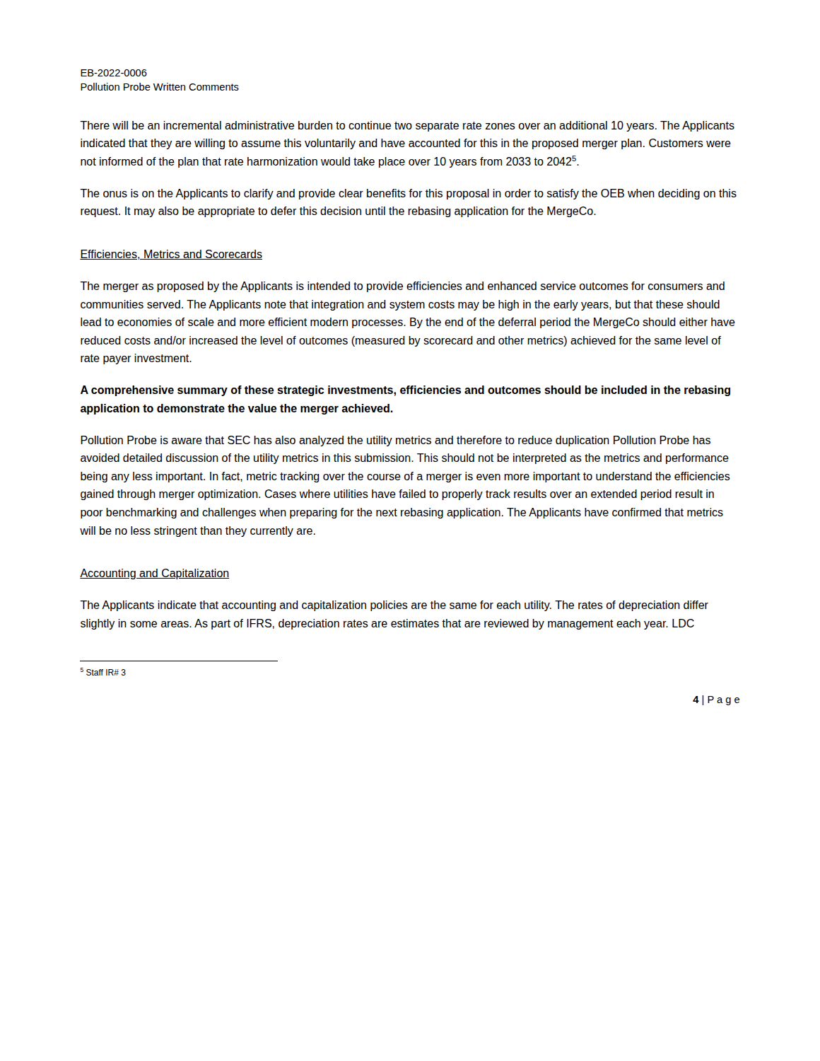EB-2022-0006
Pollution Probe Written Comments
There will be an incremental administrative burden to continue two separate rate zones over an additional 10 years. The Applicants indicated that they are willing to assume this voluntarily and have accounted for this in the proposed merger plan. Customers were not informed of the plan that rate harmonization would take place over 10 years from 2033 to 20425.
The onus is on the Applicants to clarify and provide clear benefits for this proposal in order to satisfy the OEB when deciding on this request. It may also be appropriate to defer this decision until the rebasing application for the MergeCo.
Efficiencies, Metrics and Scorecards
The merger as proposed by the Applicants is intended to provide efficiencies and enhanced service outcomes for consumers and communities served. The Applicants note that integration and system costs may be high in the early years, but that these should lead to economies of scale and more efficient modern processes. By the end of the deferral period the MergeCo should either have reduced costs and/or increased the level of outcomes (measured by scorecard and other metrics) achieved for the same level of rate payer investment.
A comprehensive summary of these strategic investments, efficiencies and outcomes should be included in the rebasing application to demonstrate the value the merger achieved.
Pollution Probe is aware that SEC has also analyzed the utility metrics and therefore to reduce duplication Pollution Probe has avoided detailed discussion of the utility metrics in this submission. This should not be interpreted as the metrics and performance being any less important. In fact, metric tracking over the course of a merger is even more important to understand the efficiencies gained through merger optimization. Cases where utilities have failed to properly track results over an extended period result in poor benchmarking and challenges when preparing for the next rebasing application. The Applicants have confirmed that metrics will be no less stringent than they currently are.
Accounting and Capitalization
The Applicants indicate that accounting and capitalization policies are the same for each utility. The rates of depreciation differ slightly in some areas. As part of IFRS, depreciation rates are estimates that are reviewed by management each year. LDC
5 Staff IR# 3
4 | P a g e